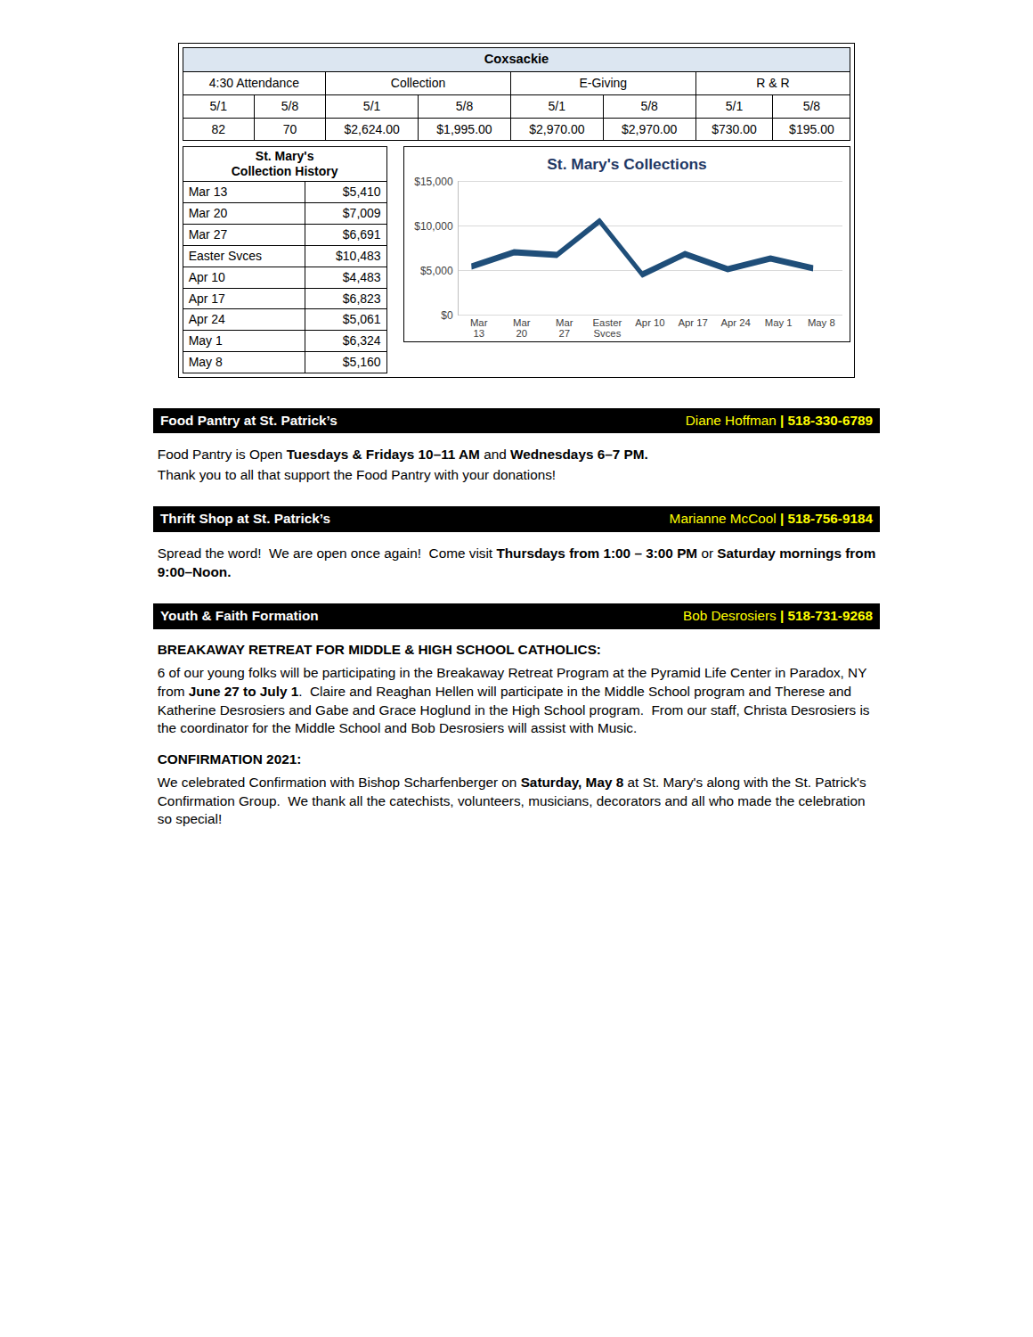| Coxsackie |
| --- |
| 4:30 Attendance | Collection | E-Giving | R & R |
| 5/1 | 5/8 | 5/1 | 5/8 | 5/1 | 5/8 | 5/1 | 5/8 |
| 82 | 70 | $2,624.00 | $1,995.00 | $2,970.00 | $2,970.00 | $730.00 | $195.00 |
| St. Mary's Collection History |
| --- |
| Mar 13 | $5,410 |
| Mar 20 | $7,009 |
| Mar 27 | $6,691 |
| Easter Svces | $10,483 |
| Apr 10 | $4,483 |
| Apr 17 | $6,823 |
| Apr 24 | $5,061 |
| May 1 | $6,324 |
| May 8 | $5,160 |
St. Mary's Collections
$15,000
$10,000
$5,000
$0
Mar
13 Mar
20 Mar
27 Easter
Svces Apr 10 Apr 17 Apr 24 May 1 May 8
Food Pantry at St. Patrick’s Diane Hoffman | 518-330-6789
Food Pantry is Open Tuesdays & Fridays 10–11 AM and Wednesdays 6–7 PM.
Thank you to all that support the Food Pantry with your donations!
Thrift Shop at St. Patrick’s Marianne McCool | 518-756-9184
Spread the word! We are open once again! Come visit Thursdays from 1:00 – 3:00 PM or Saturday mornings from 9:00–Noon.
Youth & Faith Formation Bob Desrosiers | 518-731-9268
BREAKAWAY RETREAT FOR MIDDLE & HIGH SCHOOL CATHOLICS:
6 of our young folks will be participating in the Breakaway Retreat Program at the Pyramid Life Center in Paradox, NY from June 27 to July 1. Claire and Reaghan Hellen will participate in the Middle School program and Therese and Katherine Desrosiers and Gabe and Grace Hoglund in the High School program. From our staff, Christa Desrosiers is the coordinator for the Middle School and Bob Desrosiers will assist with Music.
CONFIRMATION 2021:
We celebrated Confirmation with Bishop Scharfenberger on Saturday, May 8 at St. Mary's along with the St. Patrick's Confirmation Group. We thank all the catechists, volunteers, musicians, decorators and all who made the celebration so special!